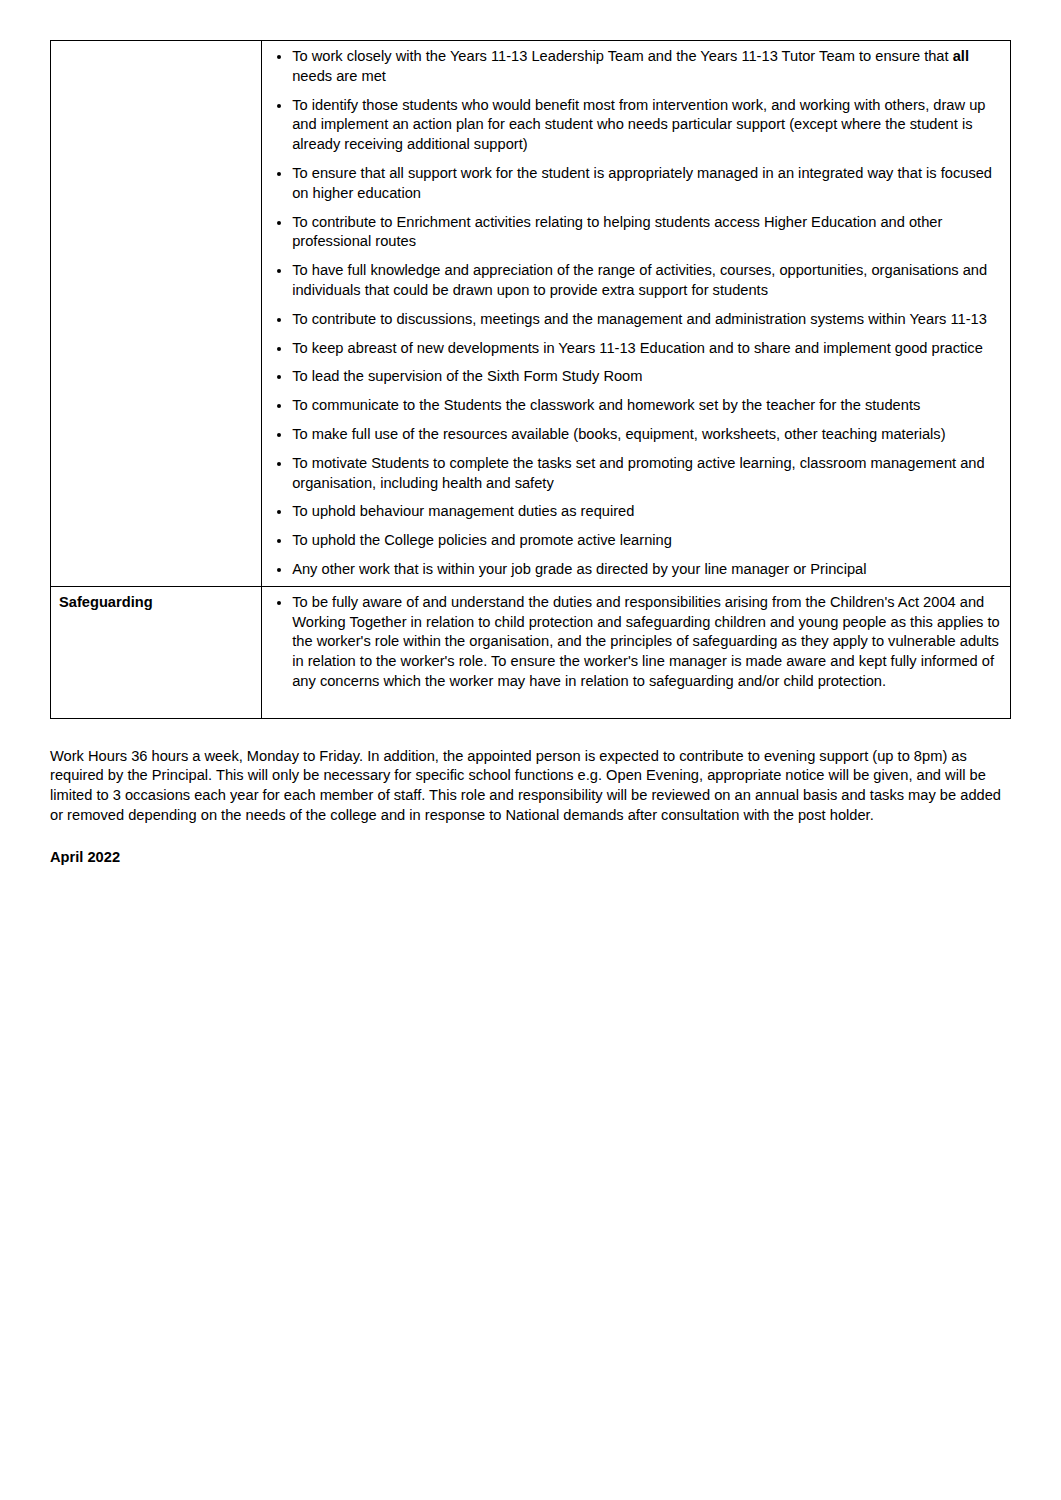| | To work closely with the Years 11-13 Leadership Team and the Years 11-13 Tutor Team to ensure that all needs are met To identify those students who would benefit most from intervention work, and working with others, draw up and implement an action plan for each student who needs particular support (except where the student is already receiving additional support) To ensure that all support work for the student is appropriately managed in an integrated way that is focused on higher education To contribute to Enrichment activities relating to helping students access Higher Education and other professional routes To have full knowledge and appreciation of the range of activities, courses, opportunities, organisations and individuals that could be drawn upon to provide extra support for students To contribute to discussions, meetings and the management and administration systems within Years 11-13 To keep abreast of new developments in Years 11-13 Education and to share and implement good practice To lead the supervision of the Sixth Form Study Room To communicate to the Students the classwork and homework set by the teacher for the students To make full use of the resources available (books, equipment, worksheets, other teaching materials) To motivate Students to complete the tasks set and promoting active learning, classroom management and organisation, including health and safety To uphold behaviour management duties as required To uphold the College policies and promote active learning Any other work that is within your job grade as directed by your line manager or Principal |
| Safeguarding | To be fully aware of and understand the duties and responsibilities arising from the Children's Act 2004 and Working Together in relation to child protection and safeguarding children and young people as this applies to the worker's role within the organisation, and the principles of safeguarding as they apply to vulnerable adults in relation to the worker's role. To ensure the worker's line manager is made aware and kept fully informed of any concerns which the worker may have in relation to safeguarding and/or child protection. |
Work Hours 36 hours a week, Monday to Friday. In addition, the appointed person is expected to contribute to evening support (up to 8pm) as required by the Principal. This will only be necessary for specific school functions e.g. Open Evening, appropriate notice will be given, and will be limited to 3 occasions each year for each member of staff. This role and responsibility will be reviewed on an annual basis and tasks may be added or removed depending on the needs of the college and in response to National demands after consultation with the post holder.
April 2022